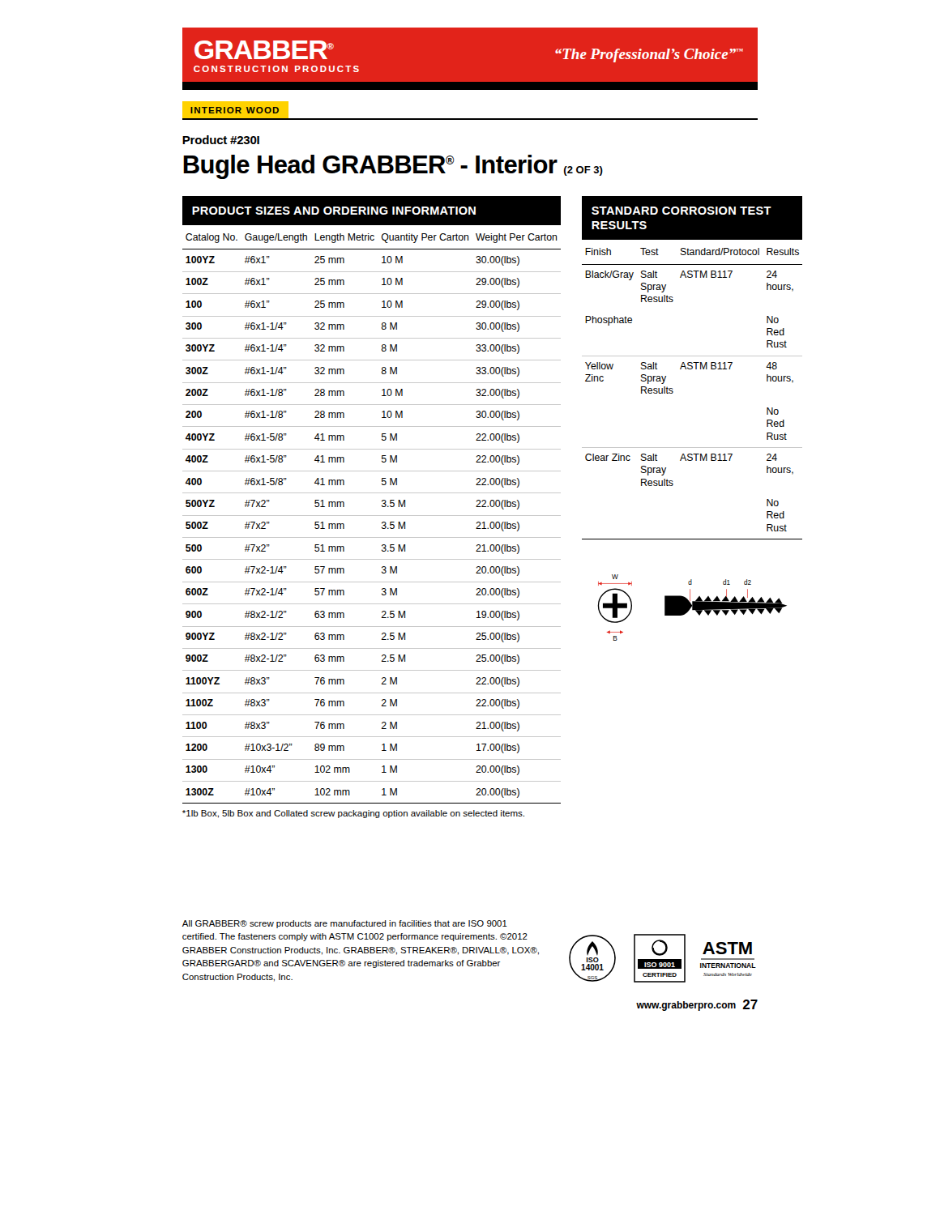GRABBER® CONSTRUCTION PRODUCTS
“The Professional’s Choice”™
INTERIOR WOOD
Product #230I
Bugle Head GRABBER® - Interior (2 OF 3)
PRODUCT SIZES AND ORDERING INFORMATION
| Catalog No. | Gauge/Length | Length Metric | Quantity Per Carton | Weight Per Carton |
| --- | --- | --- | --- | --- |
| 100YZ | #6x1” | 25 mm | 10 M | 30.00(lbs) |
| 100Z | #6x1” | 25 mm | 10 M | 29.00(lbs) |
| 100 | #6x1” | 25 mm | 10 M | 29.00(lbs) |
| 300 | #6x1-1/4” | 32 mm | 8 M | 30.00(lbs) |
| 300YZ | #6x1-1/4” | 32 mm | 8 M | 33.00(lbs) |
| 300Z | #6x1-1/4” | 32 mm | 8 M | 33.00(lbs) |
| 200Z | #6x1-1/8” | 28 mm | 10 M | 32.00(lbs) |
| 200 | #6x1-1/8” | 28 mm | 10 M | 30.00(lbs) |
| 400YZ | #6x1-5/8” | 41 mm | 5 M | 22.00(lbs) |
| 400Z | #6x1-5/8” | 41 mm | 5 M | 22.00(lbs) |
| 400 | #6x1-5/8” | 41 mm | 5 M | 22.00(lbs) |
| 500YZ | #7x2” | 51 mm | 3.5 M | 22.00(lbs) |
| 500Z | #7x2” | 51 mm | 3.5 M | 21.00(lbs) |
| 500 | #7x2” | 51 mm | 3.5 M | 21.00(lbs) |
| 600 | #7x2-1/4” | 57 mm | 3 M | 20.00(lbs) |
| 600Z | #7x2-1/4” | 57 mm | 3 M | 20.00(lbs) |
| 900 | #8x2-1/2” | 63 mm | 2.5 M | 19.00(lbs) |
| 900YZ | #8x2-1/2” | 63 mm | 2.5 M | 25.00(lbs) |
| 900Z | #8x2-1/2” | 63 mm | 2.5 M | 25.00(lbs) |
| 1100YZ | #8x3” | 76 mm | 2 M | 22.00(lbs) |
| 1100Z | #8x3” | 76 mm | 2 M | 22.00(lbs) |
| 1100 | #8x3” | 76 mm | 2 M | 21.00(lbs) |
| 1200 | #10x3-1/2” | 89 mm | 1 M | 17.00(lbs) |
| 1300 | #10x4” | 102 mm | 1 M | 20.00(lbs) |
| 1300Z | #10x4” | 102 mm | 1 M | 20.00(lbs) |
*1lb Box, 5lb Box and Collated screw packaging option available on selected items.
STANDARD CORROSION TEST RESULTS
| Finish | Test | Standard/Protocol | Results |
| --- | --- | --- | --- |
| Black/Gray | Salt Spray Results | ASTM B117 | 24 hours, |
| Phosphate | | | No Red Rust |
| Yellow Zinc | Salt Spray Results | ASTM B117 | 48 hours, |
| | | | No Red Rust |
| Clear Zinc | Salt Spray Results | ASTM B117 | 24 hours, |
| | | | No Red Rust |
W B d d1 d2
All GRABBER® screw products are manufactured in facilities that are ISO 9001 certified. The fasteners comply with ASTM C1002 performance requirements. ©2012 GRABBER Construction Products, Inc. GRABBER®, STREAKER®, DRIVALL®, LOX®, GRABBERGARD® and SCAVENGER® are registered trademarks of Grabber Construction Products, Inc.
ISO 14001 SGS
ISO 9001 CERTIFIED
ASTM INTERNATIONAL Standards Worldwide
www.grabberpro.com 27